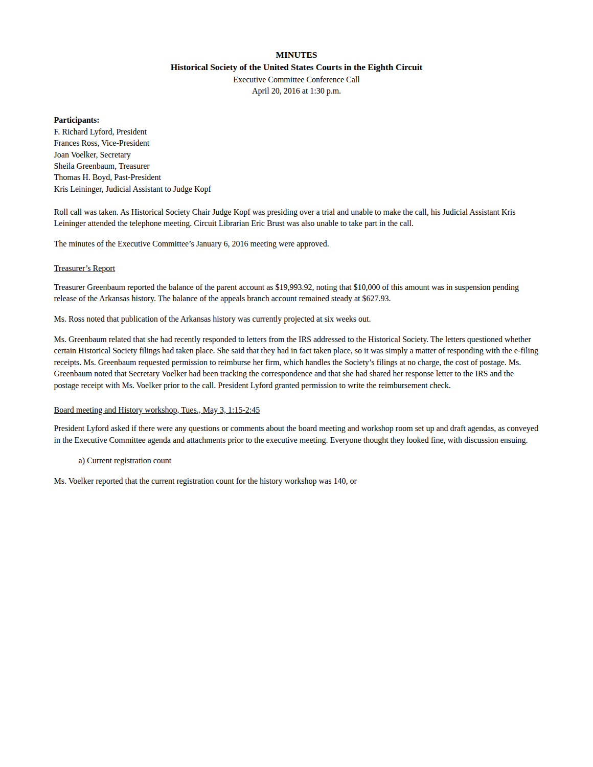MINUTES
Historical Society of the United States Courts in the Eighth Circuit
Executive Committee Conference Call
April 20, 2016 at 1:30 p.m.
Participants:
F. Richard Lyford, President
Frances Ross, Vice-President
Joan Voelker, Secretary
Sheila Greenbaum, Treasurer
Thomas H. Boyd, Past-President
Kris Leininger, Judicial Assistant to Judge Kopf
Roll call was taken. As Historical Society Chair Judge Kopf was presiding over a trial and unable to make the call, his Judicial Assistant Kris Leininger attended the telephone meeting. Circuit Librarian Eric Brust was also unable to take part in the call.
The minutes of the Executive Committee’s January 6, 2016 meeting were approved.
Treasurer’s Report
Treasurer Greenbaum reported the balance of the parent account as $19,993.92, noting that $10,000 of this amount was in suspension pending release of the Arkansas history. The balance of the appeals branch account remained steady at $627.93.
Ms. Ross noted that publication of the Arkansas history was currently projected at six weeks out.
Ms. Greenbaum related that she had recently responded to letters from the IRS addressed to the Historical Society. The letters questioned whether certain Historical Society filings had taken place. She said that they had in fact taken place, so it was simply a matter of responding with the e-filing receipts. Ms. Greenbaum requested permission to reimburse her firm, which handles the Society’s filings at no charge, the cost of postage. Ms. Greenbaum noted that Secretary Voelker had been tracking the correspondence and that she had shared her response letter to the IRS and the postage receipt with Ms. Voelker prior to the call. President Lyford granted permission to write the reimbursement check.
Board meeting and History workshop, Tues., May 3, 1:15-2:45
President Lyford asked if there were any questions or comments about the board meeting and workshop room set up and draft agendas, as conveyed in the Executive Committee agenda and attachments prior to the executive meeting. Everyone thought they looked fine, with discussion ensuing.
a) Current registration count
Ms. Voelker reported that the current registration count for the history workshop was 140, or